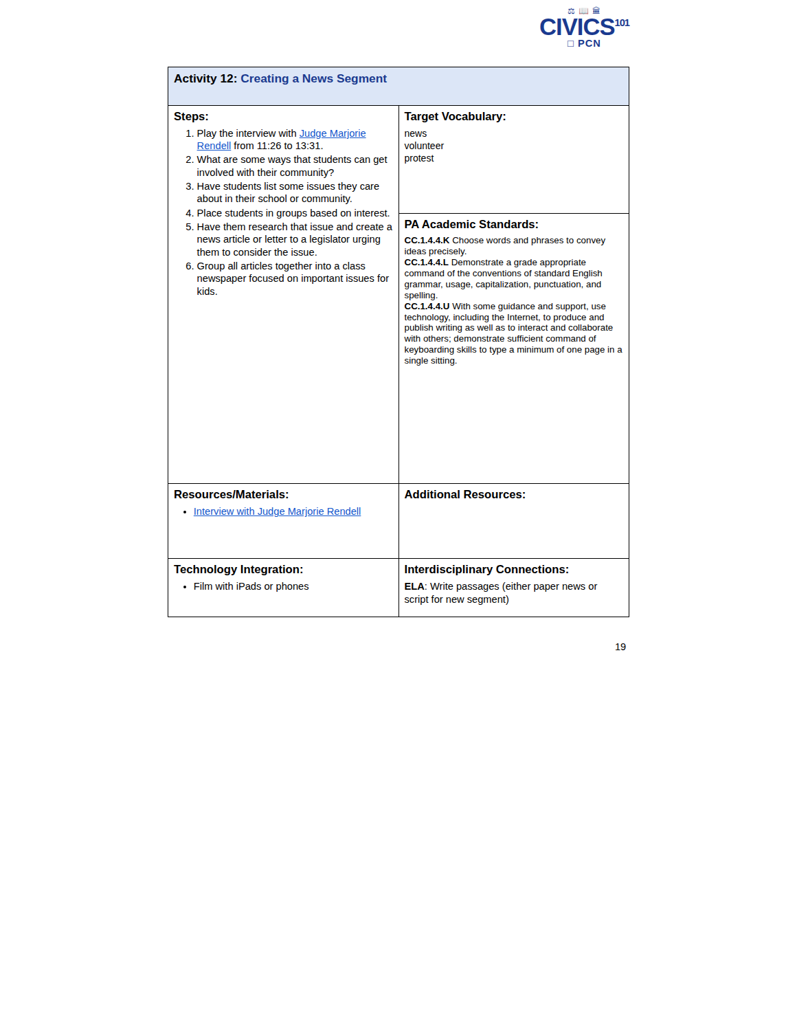⚖ 📖 🏛
CIVICS101
□ PCN
| Activity 12 : Creating a News Segment |
| Steps: Play the interview with Judge Marjorie Rendell from 11:26 to 13:31. What are some ways that students can get involved with their community? Have students list some issues they care about in their school or community. Place students in groups based on interest. Have them research that issue and create a news article or letter to a legislator urging them to consider the issue. Group all articles together into a class newspaper focused on important issues for kids. | Target Vocabulary: news volunteer protest |
| PA Academic Standards: CC.1.4.4.K Choose words and phrases to convey ideas precisely. CC.1.4.4.L Demonstrate a grade appropriate command of the conventions of standard English grammar, usage, capitalization, punctuation, and spelling. CC.1.4.4.U With some guidance and support, use technology, including the Internet, to produce and publish writing as well as to interact and collaborate with others; demonstrate sufficient command of keyboarding skills to type a minimum of one page in a single sitting. |
| Resources/Materials: Interview with Judge Marjorie Rendell | Additional Resources: |
| Technology Integration: Film with iPads or phones | Interdisciplinary Connections: ELA : Write passages (either paper news or script for new segment) |
19